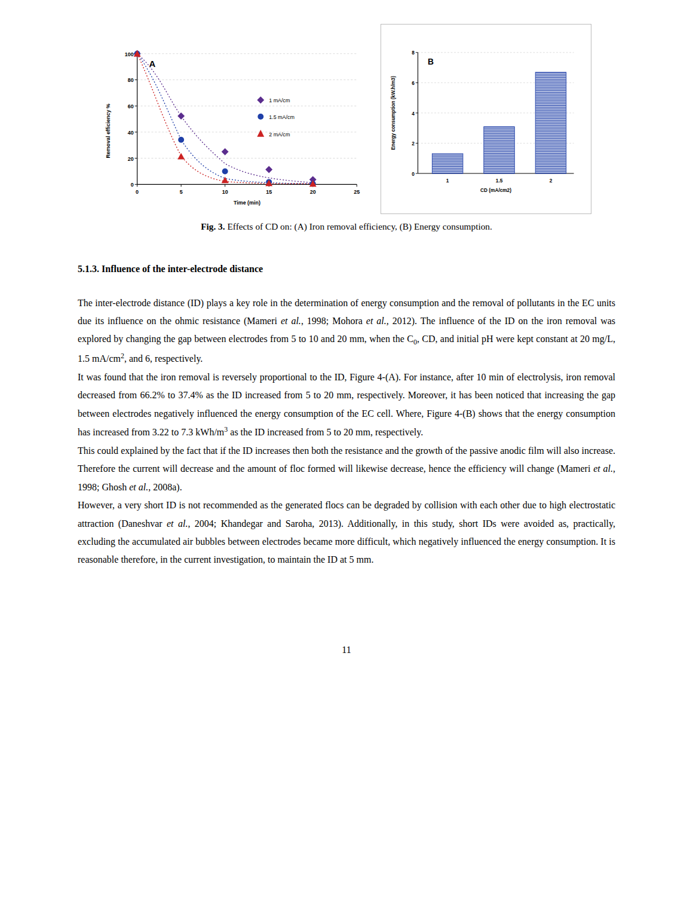Removal efficiency % 100 80 60 40 20 0 0 5 10 15 20 25 Time (min) A 1 mA/cm 1.5 mA/cm 2 mA/cm
Energy consumption (kW.h/m3) 8 6 4 2 0 1 1.5 2 CD (mA/cm2) B
Fig. 3. Effects of CD on: (A) Iron removal efficiency, (B) Energy consumption.
5.1.3. Influence of the inter-electrode distance
The inter-electrode distance (ID) plays a key role in the determination of energy consumption and the removal of pollutants in the EC units due its influence on the ohmic resistance (Mameri et al., 1998; Mohora et al., 2012). The influence of the ID on the iron removal was explored by changing the gap between electrodes from 5 to 10 and 20 mm, when the C0, CD, and initial pH were kept constant at 20 mg/L, 1.5 mA/cm2, and 6, respectively.
It was found that the iron removal is reversely proportional to the ID, Figure 4-(A). For instance, after 10 min of electrolysis, iron removal decreased from 66.2% to 37.4% as the ID increased from 5 to 20 mm, respectively. Moreover, it has been noticed that increasing the gap between electrodes negatively influenced the energy consumption of the EC cell. Where, Figure 4-(B) shows that the energy consumption has increased from 3.22 to 7.3 kWh/m3 as the ID increased from 5 to 20 mm, respectively.
This could explained by the fact that if the ID increases then both the resistance and the growth of the passive anodic film will also increase. Therefore the current will decrease and the amount of floc formed will likewise decrease, hence the efficiency will change (Mameri et al., 1998; Ghosh et al., 2008a).
However, a very short ID is not recommended as the generated flocs can be degraded by collision with each other due to high electrostatic attraction (Daneshvar et al., 2004; Khandegar and Saroha, 2013). Additionally, in this study, short IDs were avoided as, practically, excluding the accumulated air bubbles between electrodes became more difficult, which negatively influenced the energy consumption. It is reasonable therefore, in the current investigation, to maintain the ID at 5 mm.
11